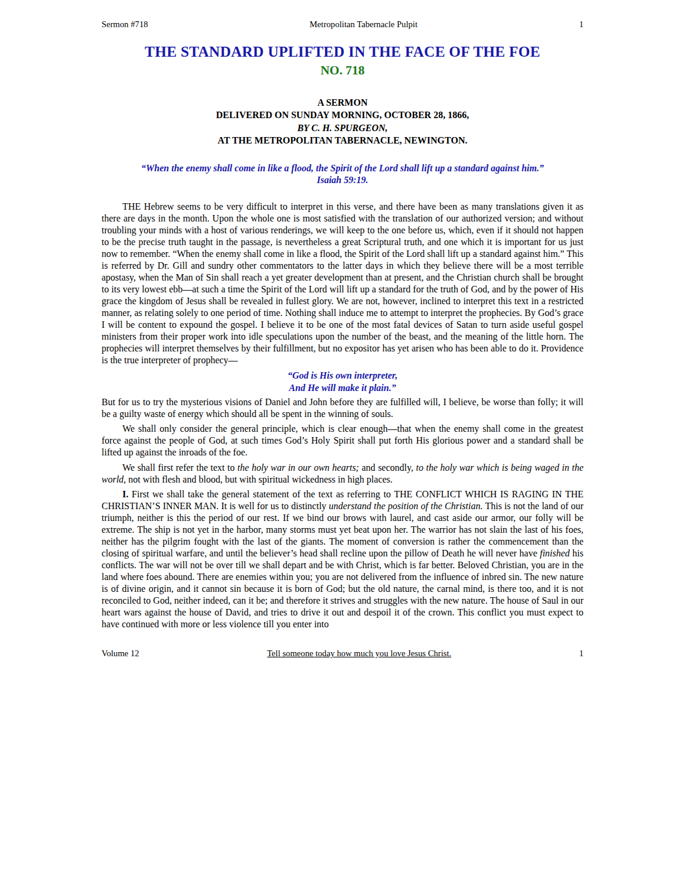Sermon #718
Metropolitan Tabernacle Pulpit
1
THE STANDARD UPLIFTED IN THE FACE OF THE FOE
NO. 718
A SERMON
DELIVERED ON SUNDAY MORNING, OCTOBER 28, 1866,
BY C. H. SPURGEON,
AT THE METROPOLITAN TABERNACLE, NEWINGTON.
“When the enemy shall come in like a flood, the Spirit of the Lord shall lift up a standard against him.” Isaiah 59:19.
THE Hebrew seems to be very difficult to interpret in this verse, and there have been as many translations given it as there are days in the month. Upon the whole one is most satisfied with the translation of our authorized version; and without troubling your minds with a host of various renderings, we will keep to the one before us, which, even if it should not happen to be the precise truth taught in the passage, is nevertheless a great Scriptural truth, and one which it is important for us just now to remember. “When the enemy shall come in like a flood, the Spirit of the Lord shall lift up a standard against him.” This is referred by Dr. Gill and sundry other commentators to the latter days in which they believe there will be a most terrible apostasy, when the Man of Sin shall reach a yet greater development than at present, and the Christian church shall be brought to its very lowest ebb—at such a time the Spirit of the Lord will lift up a standard for the truth of God, and by the power of His grace the kingdom of Jesus shall be revealed in fullest glory. We are not, however, inclined to interpret this text in a restricted manner, as relating solely to one period of time. Nothing shall induce me to attempt to interpret the prophecies. By God’s grace I will be content to expound the gospel. I believe it to be one of the most fatal devices of Satan to turn aside useful gospel ministers from their proper work into idle speculations upon the number of the beast, and the meaning of the little horn. The prophecies will interpret themselves by their fulfillment, but no expositor has yet arisen who has been able to do it. Providence is the true interpreter of prophecy—
“God is His own interpreter,
And He will make it plain.”
But for us to try the mysterious visions of Daniel and John before they are fulfilled will, I believe, be worse than folly; it will be a guilty waste of energy which should all be spent in the winning of souls.
We shall only consider the general principle, which is clear enough—that when the enemy shall come in the greatest force against the people of God, at such times God’s Holy Spirit shall put forth His glorious power and a standard shall be lifted up against the inroads of the foe.
We shall first refer the text to the holy war in our own hearts; and secondly, to the holy war which is being waged in the world, not with flesh and blood, but with spiritual wickedness in high places.
I. First we shall take the general statement of the text as referring to THE CONFLICT WHICH IS RAGING IN THE CHRISTIAN’S INNER MAN. It is well for us to distinctly understand the position of the Christian. This is not the land of our triumph, neither is this the period of our rest. If we bind our brows with laurel, and cast aside our armor, our folly will be extreme. The ship is not yet in the harbor, many storms must yet beat upon her. The warrior has not slain the last of his foes, neither has the pilgrim fought with the last of the giants. The moment of conversion is rather the commencement than the closing of spiritual warfare, and until the believer’s head shall recline upon the pillow of Death he will never have finished his conflicts. The war will not be over till we shall depart and be with Christ, which is far better. Beloved Christian, you are in the land where foes abound. There are enemies within you; you are not delivered from the influence of inbred sin. The new nature is of divine origin, and it cannot sin because it is born of God; but the old nature, the carnal mind, is there too, and it is not reconciled to God, neither indeed, can it be; and therefore it strives and struggles with the new nature. The house of Saul in our heart wars against the house of David, and tries to drive it out and despoil it of the crown. This conflict you must expect to have continued with more or less violence till you enter into
Volume 12
Tell someone today how much you love Jesus Christ.
1